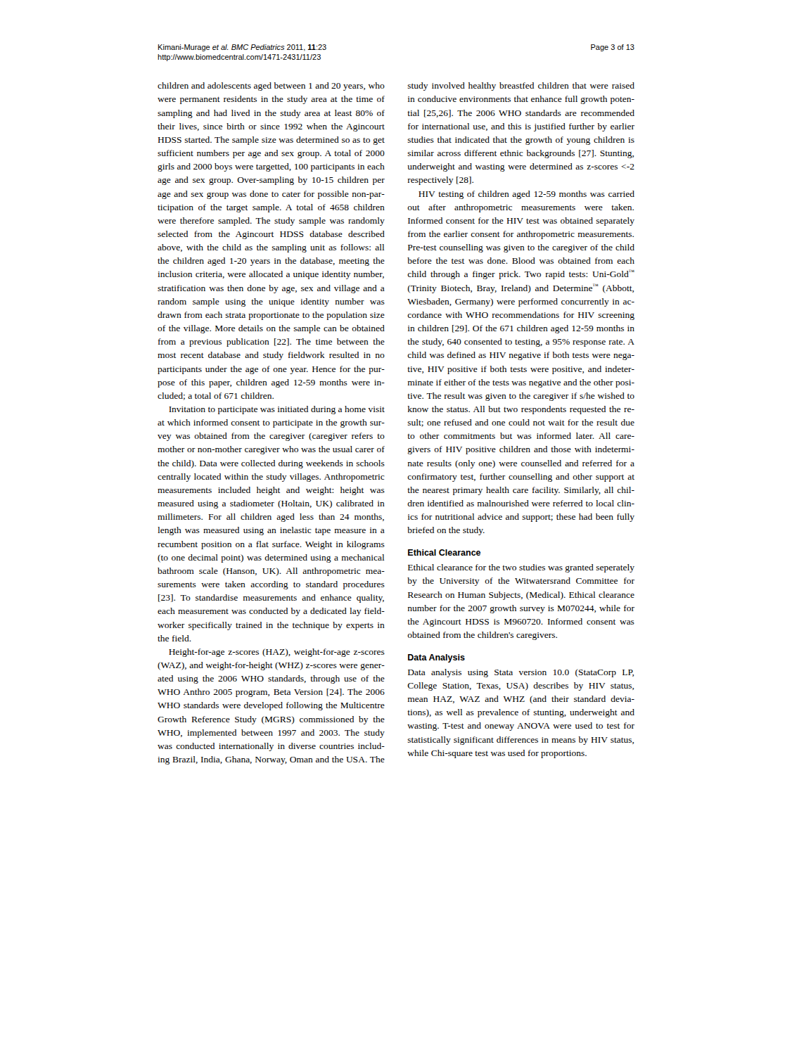Kimani-Murage et al. BMC Pediatrics 2011, 11:23
http://www.biomedcentral.com/1471-2431/11/23
Page 3 of 13
children and adolescents aged between 1 and 20 years, who were permanent residents in the study area at the time of sampling and had lived in the study area at least 80% of their lives, since birth or since 1992 when the Agincourt HDSS started. The sample size was determined so as to get sufficient numbers per age and sex group. A total of 2000 girls and 2000 boys were targetted, 100 participants in each age and sex group. Over-sampling by 10-15 children per age and sex group was done to cater for possible non-participation of the target sample. A total of 4658 children were therefore sampled. The study sample was randomly selected from the Agincourt HDSS database described above, with the child as the sampling unit as follows: all the children aged 1-20 years in the database, meeting the inclusion criteria, were allocated a unique identity number, stratification was then done by age, sex and village and a random sample using the unique identity number was drawn from each strata proportionate to the population size of the village. More details on the sample can be obtained from a previous publication [22]. The time between the most recent database and study fieldwork resulted in no participants under the age of one year. Hence for the purpose of this paper, children aged 12-59 months were included; a total of 671 children.
Invitation to participate was initiated during a home visit at which informed consent to participate in the growth survey was obtained from the caregiver (caregiver refers to mother or non-mother caregiver who was the usual carer of the child). Data were collected during weekends in schools centrally located within the study villages. Anthropometric measurements included height and weight: height was measured using a stadiometer (Holtain, UK) calibrated in millimeters. For all children aged less than 24 months, length was measured using an inelastic tape measure in a recumbent position on a flat surface. Weight in kilograms (to one decimal point) was determined using a mechanical bathroom scale (Hanson, UK). All anthropometric measurements were taken according to standard procedures [23]. To standardise measurements and enhance quality, each measurement was conducted by a dedicated lay fieldworker specifically trained in the technique by experts in the field.
Height-for-age z-scores (HAZ), weight-for-age z-scores (WAZ), and weight-for-height (WHZ) z-scores were generated using the 2006 WHO standards, through use of the WHO Anthro 2005 program, Beta Version [24]. The 2006 WHO standards were developed following the Multicentre Growth Reference Study (MGRS) commissioned by the WHO, implemented between 1997 and 2003. The study was conducted internationally in diverse countries including Brazil, India, Ghana, Norway, Oman and the USA. The study involved healthy breastfed children that were raised in conducive environments that enhance full growth potential [25,26]. The 2006 WHO standards are recommended for international use, and this is justified further by earlier studies that indicated that the growth of young children is similar across different ethnic backgrounds [27]. Stunting, underweight and wasting were determined as z-scores <-2 respectively [28].
HIV testing of children aged 12-59 months was carried out after anthropometric measurements were taken. Informed consent for the HIV test was obtained separately from the earlier consent for anthropometric measurements. Pre-test counselling was given to the caregiver of the child before the test was done. Blood was obtained from each child through a finger prick. Two rapid tests: Uni-Gold™ (Trinity Biotech, Bray, Ireland) and Determine™ (Abbott, Wiesbaden, Germany) were performed concurrently in accordance with WHO recommendations for HIV screening in children [29]. Of the 671 children aged 12-59 months in the study, 640 consented to testing, a 95% response rate. A child was defined as HIV negative if both tests were negative, HIV positive if both tests were positive, and indeterminate if either of the tests was negative and the other positive. The result was given to the caregiver if s/he wished to know the status. All but two respondents requested the result; one refused and one could not wait for the result due to other commitments but was informed later. All caregivers of HIV positive children and those with indeterminate results (only one) were counselled and referred for a confirmatory test, further counselling and other support at the nearest primary health care facility. Similarly, all children identified as malnourished were referred to local clinics for nutritional advice and support; these had been fully briefed on the study.
Ethical Clearance
Ethical clearance for the two studies was granted seperately by the University of the Witwatersrand Committee for Research on Human Subjects, (Medical). Ethical clearance number for the 2007 growth survey is M070244, while for the Agincourt HDSS is M960720. Informed consent was obtained from the children's caregivers.
Data Analysis
Data analysis using Stata version 10.0 (StataCorp LP, College Station, Texas, USA) describes by HIV status, mean HAZ, WAZ and WHZ (and their standard deviations), as well as prevalence of stunting, underweight and wasting. T-test and oneway ANOVA were used to test for statistically significant differences in means by HIV status, while Chi-square test was used for proportions.